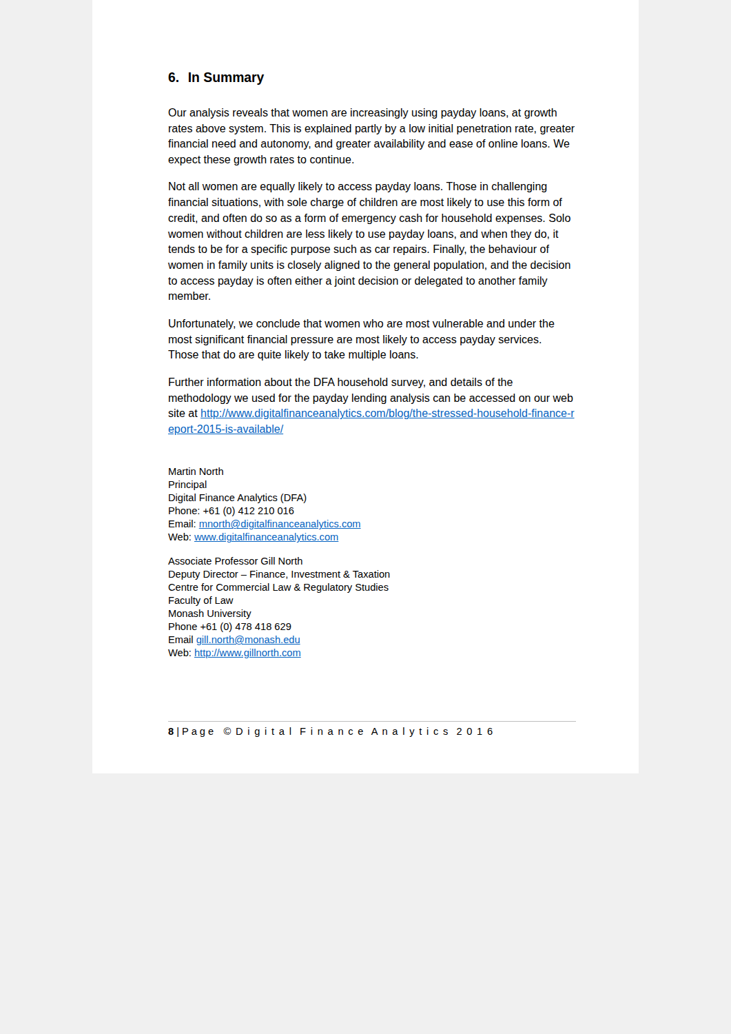6. In Summary
Our analysis reveals that women are increasingly using payday loans, at growth rates above system. This is explained partly by a low initial penetration rate, greater financial need and autonomy, and greater availability and ease of online loans. We expect these growth rates to continue.
Not all women are equally likely to access payday loans. Those in challenging financial situations, with sole charge of children are most likely to use this form of credit, and often do so as a form of emergency cash for household expenses. Solo women without children are less likely to use payday loans, and when they do, it tends to be for a specific purpose such as car repairs. Finally, the behaviour of women in family units is closely aligned to the general population, and the decision to access payday is often either a joint decision or delegated to another family member.
Unfortunately, we conclude that women who are most vulnerable and under the most significant financial pressure are most likely to access payday services. Those that do are quite likely to take multiple loans.
Further information about the DFA household survey, and details of the methodology we used for the payday lending analysis can be accessed on our web site at http://www.digitalfinanceanalytics.com/blog/the-stressed-household-finance-report-2015-is-available/
Martin North
Principal
Digital Finance Analytics (DFA)
Phone: +61 (0) 412 210 016
Email: mnorth@digitalfinanceanalytics.com
Web: www.digitalfinanceanalytics.com
Associate Professor Gill North
Deputy Director – Finance, Investment & Taxation
Centre for Commercial Law & Regulatory Studies
Faculty of Law
Monash University
Phone +61 (0) 478 418 629
Email gill.north@monash.edu
Web: http://www.gillnorth.com
8 | P a g e © D i g i t a l F i n a n c e A n a l y t i c s 2 0 1 6